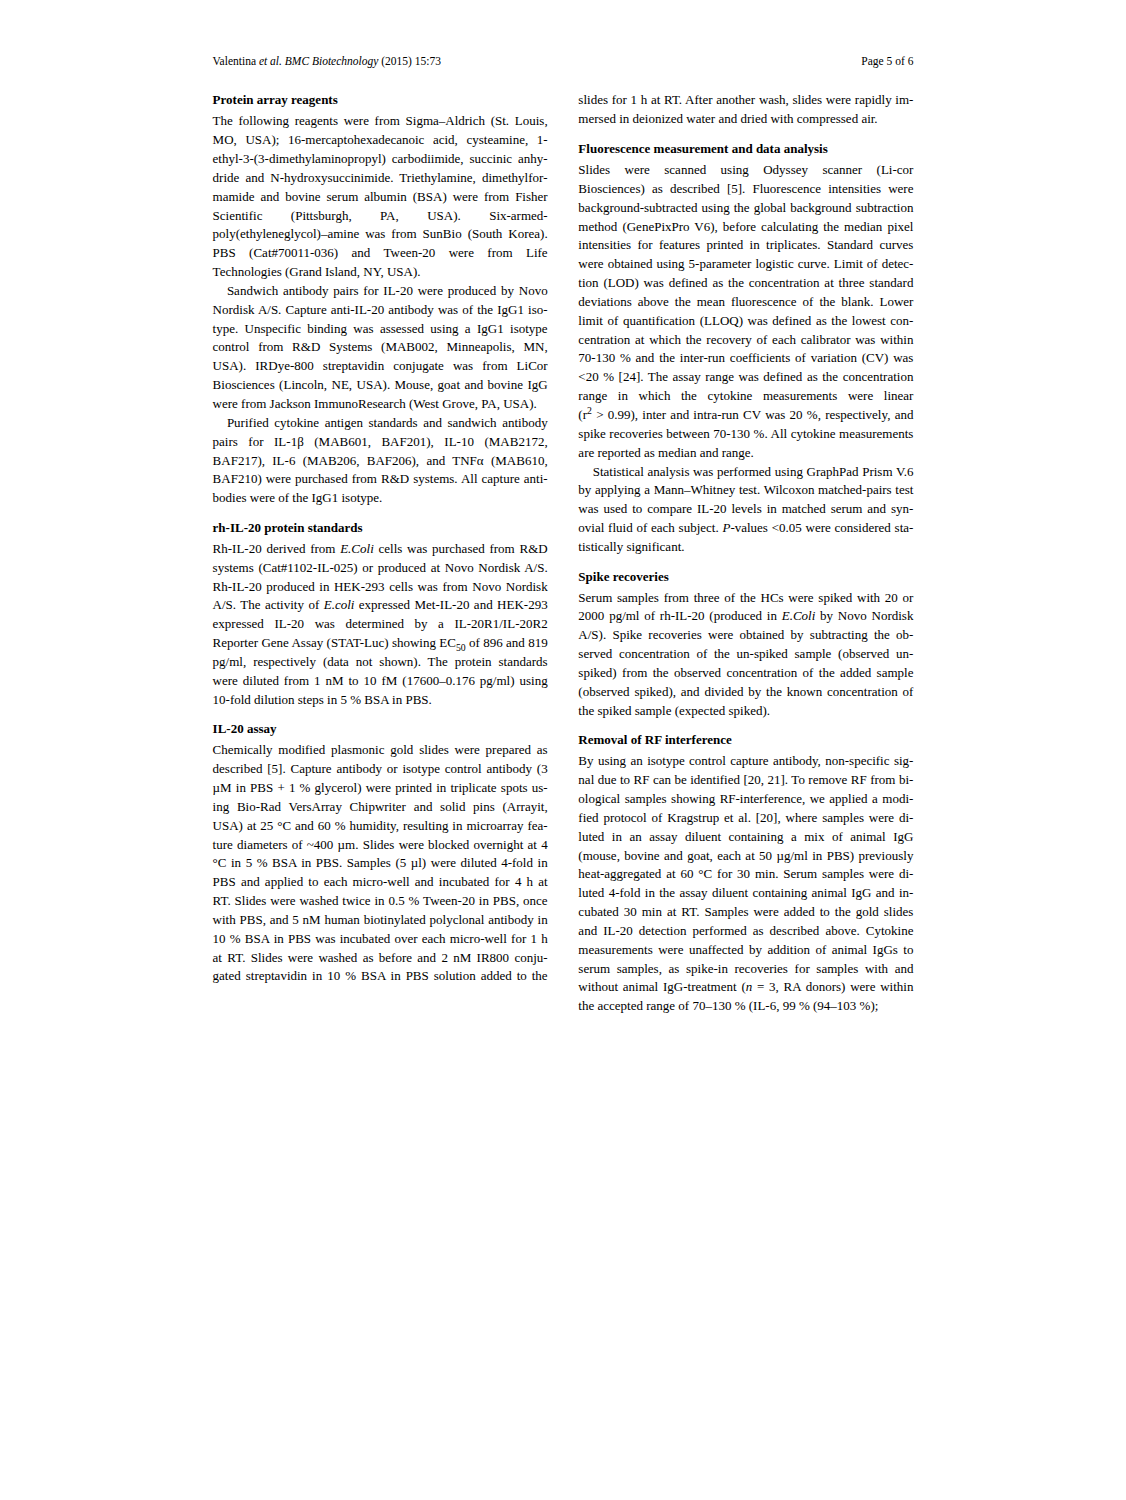Valentina et al. BMC Biotechnology (2015) 15:73
Page 5 of 6
Protein array reagents
The following reagents were from Sigma–Aldrich (St. Louis, MO, USA); 16-mercaptohexadecanoic acid, cysteamine, 1-ethyl-3-(3-dimethylaminopropyl) carbodiimide, succinic anhydride and N-hydroxysuccinimide. Triethylamine, dimethylformamide and bovine serum albumin (BSA) were from Fisher Scientific (Pittsburgh, PA, USA). Six-armed-poly(ethyleneglycol)–amine was from SunBio (South Korea). PBS (Cat#70011-036) and Tween-20 were from Life Technologies (Grand Island, NY, USA).
Sandwich antibody pairs for IL-20 were produced by Novo Nordisk A/S. Capture anti-IL-20 antibody was of the IgG1 isotype. Unspecific binding was assessed using a IgG1 isotype control from R&D Systems (MAB002, Minneapolis, MN, USA). IRDye-800 streptavidin conjugate was from LiCor Biosciences (Lincoln, NE, USA). Mouse, goat and bovine IgG were from Jackson ImmunoResearch (West Grove, PA, USA).
Purified cytokine antigen standards and sandwich antibody pairs for IL-1β (MAB601, BAF201), IL-10 (MAB2172, BAF217), IL-6 (MAB206, BAF206), and TNFα (MAB610, BAF210) were purchased from R&D systems. All capture antibodies were of the IgG1 isotype.
rh-IL-20 protein standards
Rh-IL-20 derived from E.Coli cells was purchased from R&D systems (Cat#1102-IL-025) or produced at Novo Nordisk A/S. Rh-IL-20 produced in HEK-293 cells was from Novo Nordisk A/S. The activity of E.coli expressed Met-IL-20 and HEK-293 expressed IL-20 was determined by a IL-20R1/IL-20R2 Reporter Gene Assay (STAT-Luc) showing EC50 of 896 and 819 pg/ml, respectively (data not shown). The protein standards were diluted from 1 nM to 10 fM (17600–0.176 pg/ml) using 10-fold dilution steps in 5 % BSA in PBS.
IL-20 assay
Chemically modified plasmonic gold slides were prepared as described [5]. Capture antibody or isotype control antibody (3 µM in PBS + 1 % glycerol) were printed in triplicate spots using Bio-Rad VersArray Chipwriter and solid pins (Arrayit, USA) at 25 °C and 60 % humidity, resulting in microarray feature diameters of ~400 µm. Slides were blocked overnight at 4 °C in 5 % BSA in PBS. Samples (5 µl) were diluted 4-fold in PBS and applied to each micro-well and incubated for 4 h at RT. Slides were washed twice in 0.5 % Tween-20 in PBS, once with PBS, and 5 nM human biotinylated polyclonal antibody in 10 % BSA in PBS was incubated over each micro-well for 1 h at RT. Slides were washed as before and 2 nM IR800 conjugated streptavidin in 10 % BSA in PBS solution added to the slides for 1 h at RT. After another wash, slides were rapidly immersed in deionized water and dried with compressed air.
Fluorescence measurement and data analysis
Slides were scanned using Odyssey scanner (Li-cor Biosciences) as described [5]. Fluorescence intensities were background-subtracted using the global background subtraction method (GenePixPro V6), before calculating the median pixel intensities for features printed in triplicates. Standard curves were obtained using 5-parameter logistic curve. Limit of detection (LOD) was defined as the concentration at three standard deviations above the mean fluorescence of the blank. Lower limit of quantification (LLOQ) was defined as the lowest concentration at which the recovery of each calibrator was within 70-130 % and the inter-run coefficients of variation (CV) was <20 % [24]. The assay range was defined as the concentration range in which the cytokine measurements were linear (r2 > 0.99), inter and intra-run CV was 20 %, respectively, and spike recoveries between 70-130 %. All cytokine measurements are reported as median and range.
Statistical analysis was performed using GraphPad Prism V.6 by applying a Mann–Whitney test. Wilcoxon matched-pairs test was used to compare IL-20 levels in matched serum and synovial fluid of each subject. P-values <0.05 were considered statistically significant.
Spike recoveries
Serum samples from three of the HCs were spiked with 20 or 2000 pg/ml of rh-IL-20 (produced in E.Coli by Novo Nordisk A/S). Spike recoveries were obtained by subtracting the observed concentration of the un-spiked sample (observed un-spiked) from the observed concentration of the added sample (observed spiked), and divided by the known concentration of the spiked sample (expected spiked).
Removal of RF interference
By using an isotype control capture antibody, non-specific signal due to RF can be identified [20, 21]. To remove RF from biological samples showing RF-interference, we applied a modified protocol of Kragstrup et al. [20], where samples were diluted in an assay diluent containing a mix of animal IgG (mouse, bovine and goat, each at 50 µg/ml in PBS) previously heat-aggregated at 60 °C for 30 min. Serum samples were diluted 4-fold in the assay diluent containing animal IgG and incubated 30 min at RT. Samples were added to the gold slides and IL-20 detection performed as described above. Cytokine measurements were unaffected by addition of animal IgGs to serum samples, as spike-in recoveries for samples with and without animal IgG-treatment (n = 3, RA donors) were within the accepted range of 70–130 % (IL-6, 99 % (94–103 %);